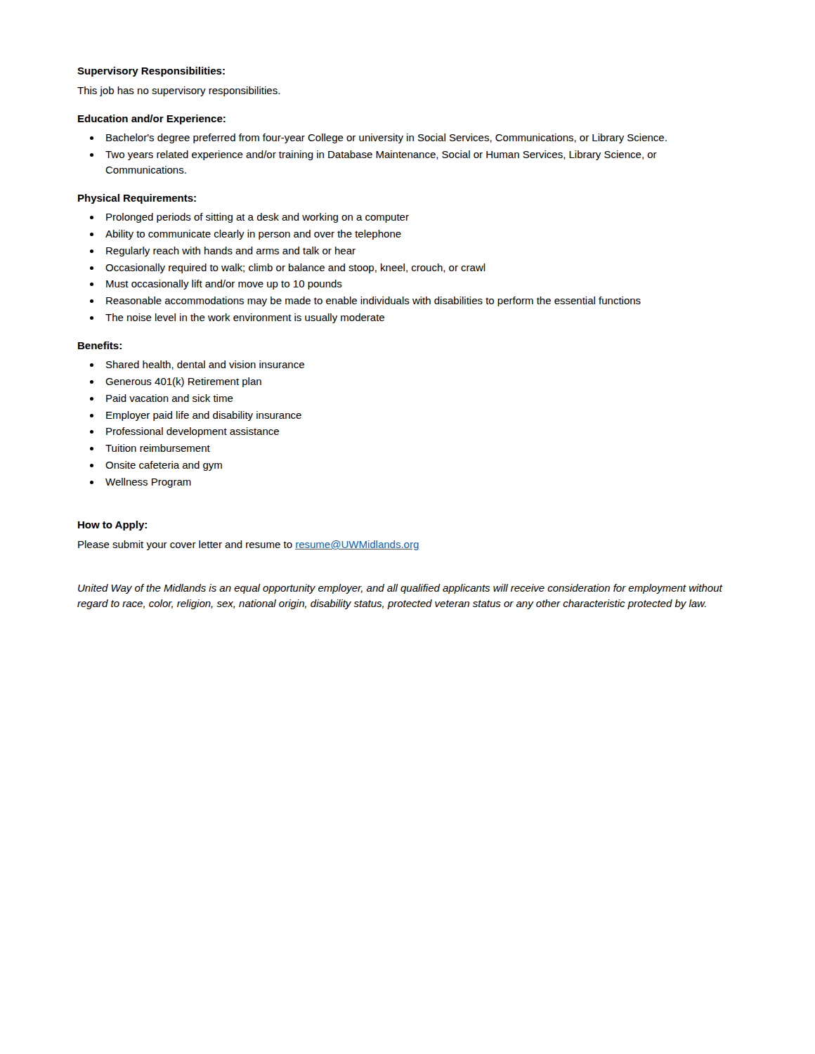Supervisory Responsibilities:
This job has no supervisory responsibilities.
Education and/or Experience:
Bachelor's degree preferred from four-year College or university in Social Services, Communications, or Library Science.
Two years related experience and/or training in Database Maintenance, Social or Human Services, Library Science, or Communications.
Physical Requirements:
Prolonged periods of sitting at a desk and working on a computer
Ability to communicate clearly in person and over the telephone
Regularly reach with hands and arms and talk or hear
Occasionally required to walk; climb or balance and stoop, kneel, crouch, or crawl
Must occasionally lift and/or move up to 10 pounds
Reasonable accommodations may be made to enable individuals with disabilities to perform the essential functions
The noise level in the work environment is usually moderate
Benefits:
Shared health, dental and vision insurance
Generous 401(k) Retirement plan
Paid vacation and sick time
Employer paid life and disability insurance
Professional development assistance
Tuition reimbursement
Onsite cafeteria and gym
Wellness Program
How to Apply:
Please submit your cover letter and resume to resume@UWMidlands.org
United Way of the Midlands is an equal opportunity employer, and all qualified applicants will receive consideration for employment without regard to race, color, religion, sex, national origin, disability status, protected veteran status or any other characteristic protected by law.